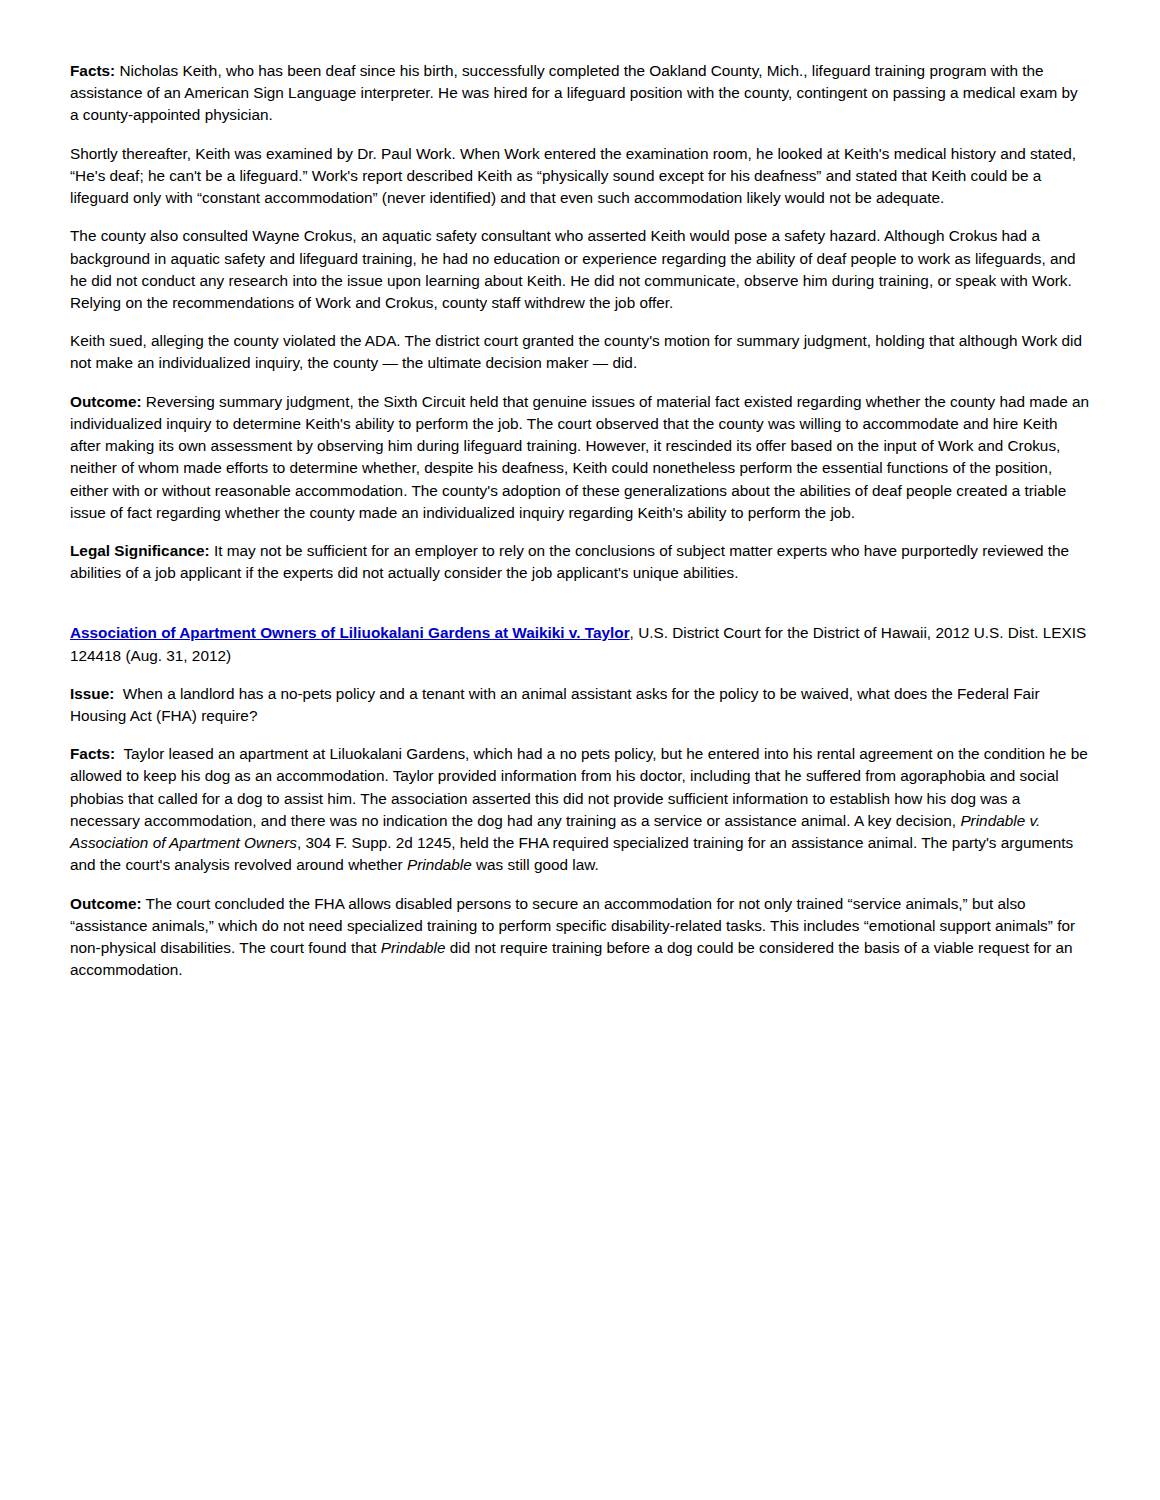Facts: Nicholas Keith, who has been deaf since his birth, successfully completed the Oakland County, Mich., lifeguard training program with the assistance of an American Sign Language interpreter. He was hired for a lifeguard position with the county, contingent on passing a medical exam by a county-appointed physician.
Shortly thereafter, Keith was examined by Dr. Paul Work. When Work entered the examination room, he looked at Keith's medical history and stated, “He's deaf; he can't be a lifeguard.” Work's report described Keith as “physically sound except for his deafness” and stated that Keith could be a lifeguard only with “constant accommodation” (never identified) and that even such accommodation likely would not be adequate.
The county also consulted Wayne Crokus, an aquatic safety consultant who asserted Keith would pose a safety hazard. Although Crokus had a background in aquatic safety and lifeguard training, he had no education or experience regarding the ability of deaf people to work as lifeguards, and he did not conduct any research into the issue upon learning about Keith. He did not communicate, observe him during training, or speak with Work. Relying on the recommendations of Work and Crokus, county staff withdrew the job offer.
Keith sued, alleging the county violated the ADA. The district court granted the county's motion for summary judgment, holding that although Work did not make an individualized inquiry, the county — the ultimate decision maker — did.
Outcome: Reversing summary judgment, the Sixth Circuit held that genuine issues of material fact existed regarding whether the county had made an individualized inquiry to determine Keith's ability to perform the job. The court observed that the county was willing to accommodate and hire Keith after making its own assessment by observing him during lifeguard training. However, it rescinded its offer based on the input of Work and Crokus, neither of whom made efforts to determine whether, despite his deafness, Keith could nonetheless perform the essential functions of the position, either with or without reasonable accommodation. The county's adoption of these generalizations about the abilities of deaf people created a triable issue of fact regarding whether the county made an individualized inquiry regarding Keith's ability to perform the job.
Legal Significance: It may not be sufficient for an employer to rely on the conclusions of subject matter experts who have purportedly reviewed the abilities of a job applicant if the experts did not actually consider the job applicant's unique abilities.
Association of Apartment Owners of Liliuokalani Gardens at Waikiki v. Taylor, U.S. District Court for the District of Hawaii, 2012 U.S. Dist. LEXIS 124418 (Aug. 31, 2012)
Issue: When a landlord has a no-pets policy and a tenant with an animal assistant asks for the policy to be waived, what does the Federal Fair Housing Act (FHA) require?
Facts: Taylor leased an apartment at Liluokalani Gardens, which had a no pets policy, but he entered into his rental agreement on the condition he be allowed to keep his dog as an accommodation. Taylor provided information from his doctor, including that he suffered from agoraphobia and social phobias that called for a dog to assist him. The association asserted this did not provide sufficient information to establish how his dog was a necessary accommodation, and there was no indication the dog had any training as a service or assistance animal. A key decision, Prindable v. Association of Apartment Owners, 304 F. Supp. 2d 1245, held the FHA required specialized training for an assistance animal. The party's arguments and the court's analysis revolved around whether Prindable was still good law.
Outcome: The court concluded the FHA allows disabled persons to secure an accommodation for not only trained “service animals,” but also “assistance animals,” which do not need specialized training to perform specific disability-related tasks. This includes “emotional support animals” for non-physical disabilities. The court found that Prindable did not require training before a dog could be considered the basis of a viable request for an accommodation.